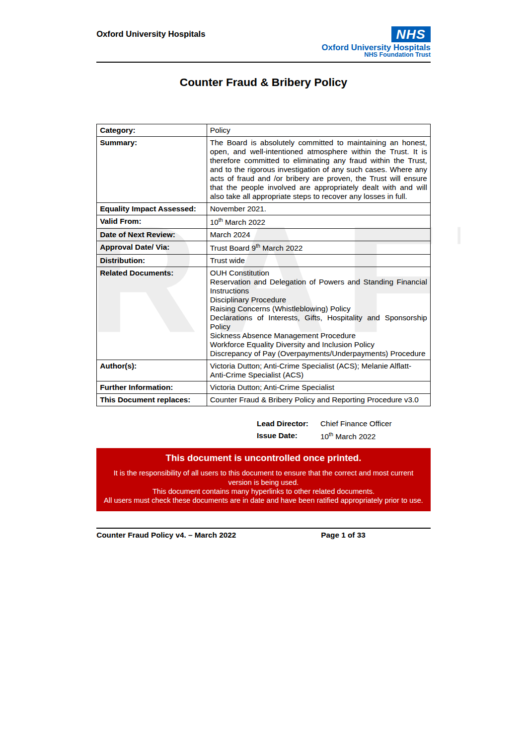DRAFT
Oxford University Hospitals
NHS
Oxford University Hospitals
NHS Foundation Trust
Counter Fraud & Bribery Policy
| Category: | Policy |
| Summary: | The Board is absolutely committed to maintaining an honest, open, and well-intentioned atmosphere within the Trust. It is therefore committed to eliminating any fraud within the Trust, and to the rigorous investigation of any such cases. Where any acts of fraud and /or bribery are proven, the Trust will ensure that the people involved are appropriately dealt with and will also take all appropriate steps to recover any losses in full. |
| Equality Impact Assessed: | November 2021. |
| Valid From: | 10 th March 2022 |
| Date of Next Review: | March 2024 |
| Approval Date/ Via: | Trust Board 9 th March 2022 |
| Distribution: | Trust wide |
| Related Documents: | OUH Constitution Reservation and Delegation of Powers and Standing Financial Instructions Disciplinary Procedure Raising Concerns (Whistleblowing) Policy Declarations of Interests, Gifts, Hospitality and Sponsorship Policy Sickness Absence Management Procedure Workforce Equality Diversity and Inclusion Policy Discrepancy of Pay (Overpayments/Underpayments) Procedure |
| Author(s): | Victoria Dutton; Anti-Crime Specialist (ACS); Melanie Alflatt- Anti-Crime Specialist (ACS) |
| Further Information: | Victoria Dutton; Anti-Crime Specialist |
| This Document replaces: | Counter Fraud & Bribery Policy and Reporting Procedure v3.0 |
Lead Director:
Chief Finance Officer
Issue Date:
10th March 2022
This document is uncontrolled once printed. It is the responsibility of all users to this document to ensure that the correct and most current version is being used.
This document contains many hyperlinks to other related documents.
All users must check these documents are in date and have been ratified appropriately prior to use.
Counter Fraud Policy v4. – March 2022
Page 1 of 33